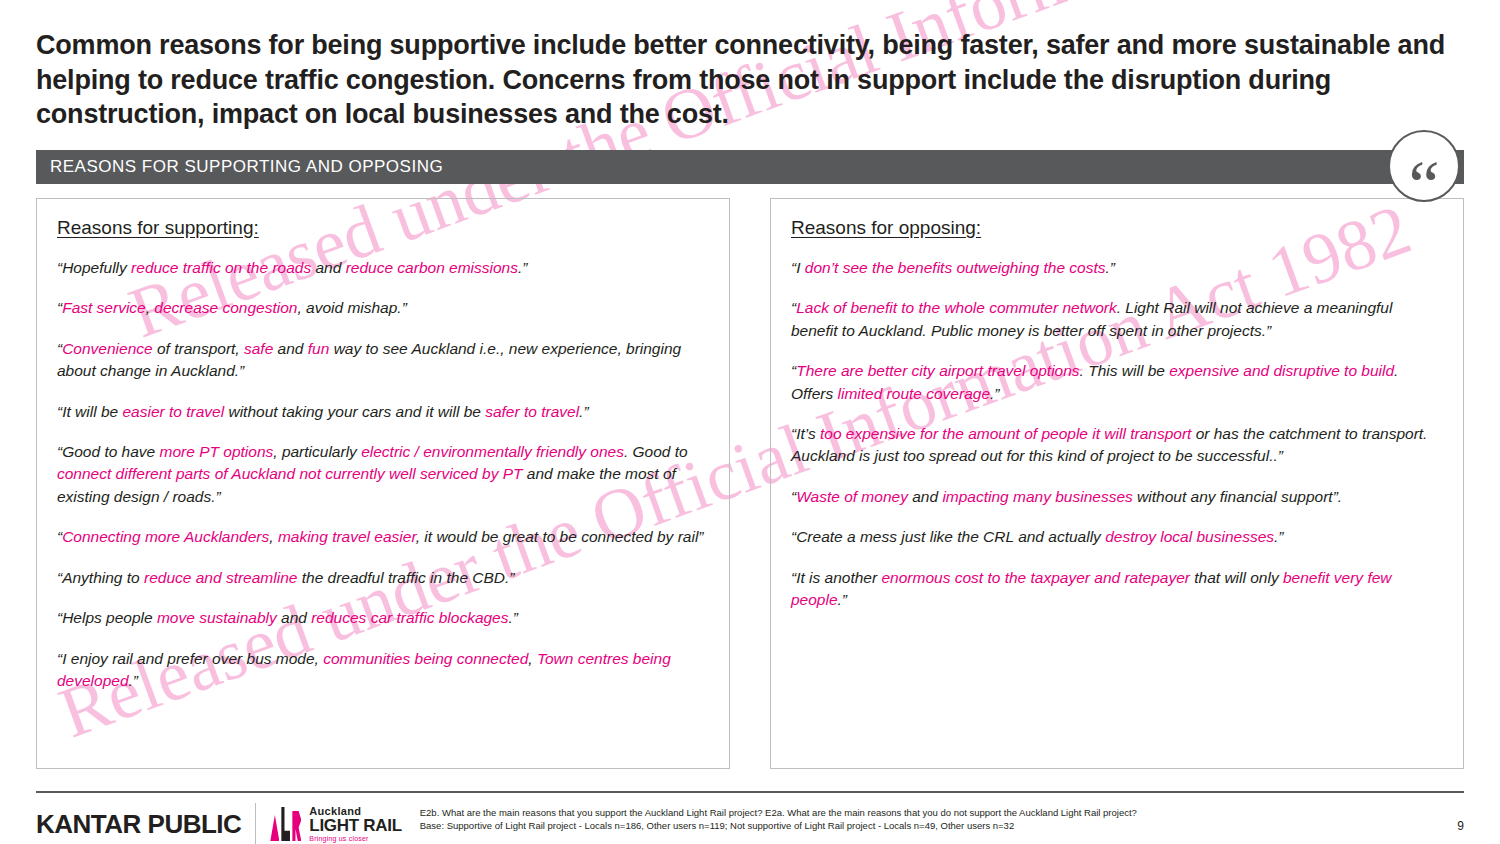Released under the Official Information Act 1982 Released under the Official Information Act 1982
Common reasons for being supportive include better connectivity, being faster, safer and more sustainable and helping to reduce traffic congestion. Concerns from those not in support include the disruption during construction, impact on local businesses and the cost.
REASONS FOR SUPPORTING AND OPPOSING
Reasons for supporting:
“Hopefully reduce traffic on the roads and reduce carbon emissions.”
“Fast service, decrease congestion, avoid mishap.”
“Convenience of transport, safe and fun way to see Auckland i.e., new experience, bringing about change in Auckland.”
“It will be easier to travel without taking your cars and it will be safer to travel.”
“Good to have more PT options, particularly electric / environmentally friendly ones. Good to connect different parts of Auckland not currently well serviced by PT and make the most of existing design / roads.”
“Connecting more Aucklanders, making travel easier, it would be great to be connected by rail”
“Anything to reduce and streamline the dreadful traffic in the CBD.”
“Helps people move sustainably and reduces car traffic blockages.”
“I enjoy rail and prefer over bus mode, communities being connected, Town centres being developed.”
Reasons for opposing:
“I don’t see the benefits outweighing the costs.”
“Lack of benefit to the whole commuter network. Light Rail will not achieve a meaningful benefit to Auckland. Public money is better off spent in other projects.”
“There are better city airport travel options. This will be expensive and disruptive to build. Offers limited route coverage.”
“It’s too expensive for the amount of people it will transport or has the catchment to transport. Auckland is just too spread out for this kind of project to be successful..”
“Waste of money and impacting many businesses without any financial support”.
“Create a mess just like the CRL and actually destroy local businesses.”
“It is another enormous cost to the taxpayer and ratepayer that will only benefit very few people.”
KANTAR PUBLIC
Auckland
LIGHT RAIL
Bringing us closer
E2b. What are the main reasons that you support the Auckland Light Rail project? E2a. What are the main reasons that you do not support the Auckland Light Rail project?
Base: Supportive of Light Rail project - Locals n=186, Other users n=119; Not supportive of Light Rail project - Locals n=49, Other users n=32
9